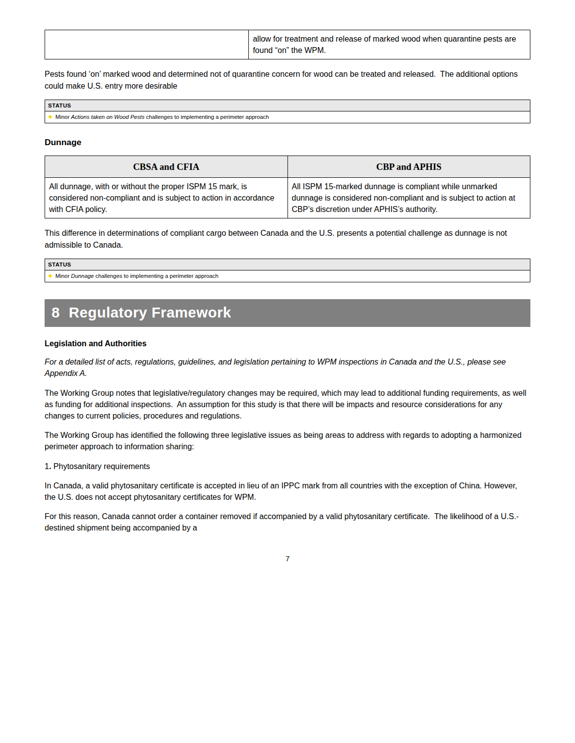| | allow for treatment and release of marked wood when quarantine pests are found “on” the WPM. |
Pests found ‘on’ marked wood and determined not of quarantine concern for wood can be treated and released. The additional options could make U.S. entry more desirable
| STATUS |
| ● Minor Actions taken on Wood Pests challenges to implementing a perimeter approach |
Dunnage
| CBSA and CFIA | CBP and APHIS |
| --- | --- |
| All dunnage, with or without the proper ISPM 15 mark, is considered non-compliant and is subject to action in accordance with CFIA policy. | All ISPM 15-marked dunnage is compliant while unmarked dunnage is considered non-compliant and is subject to action at CBP’s discretion under APHIS’s authority. |
This difference in determinations of compliant cargo between Canada and the U.S. presents a potential challenge as dunnage is not admissible to Canada.
| STATUS |
| ● Minor Dunnage challenges to implementing a perimeter approach |
8 Regulatory Framework
Legislation and Authorities
For a detailed list of acts, regulations, guidelines, and legislation pertaining to WPM inspections in Canada and the U.S., please see Appendix A.
The Working Group notes that legislative/regulatory changes may be required, which may lead to additional funding requirements, as well as funding for additional inspections. An assumption for this study is that there will be impacts and resource considerations for any changes to current policies, procedures and regulations.
The Working Group has identified the following three legislative issues as being areas to address with regards to adopting a harmonized perimeter approach to information sharing:
1. Phytosanitary requirements
In Canada, a valid phytosanitary certificate is accepted in lieu of an IPPC mark from all countries with the exception of China. However, the U.S. does not accept phytosanitary certificates for WPM.
For this reason, Canada cannot order a container removed if accompanied by a valid phytosanitary certificate. The likelihood of a U.S.-destined shipment being accompanied by a
7